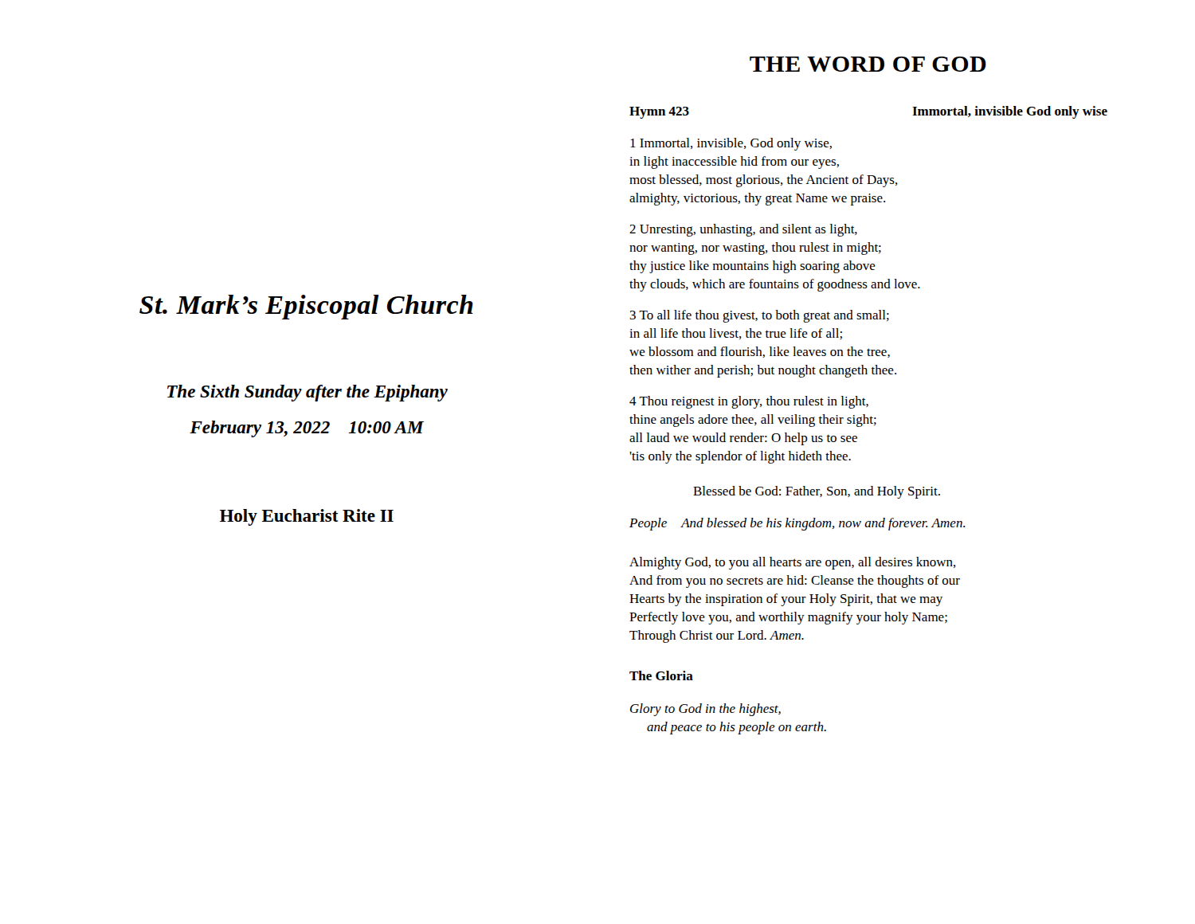St. Mark’s Episcopal Church
The Sixth Sunday after the Epiphany February 13, 2022 10:00 AM
Holy Eucharist Rite II
THE WORD OF GOD
Hymn 423 Immortal, invisible God only wise
1 Immortal, invisible, God only wise,
in light inaccessible hid from our eyes,
most blessed, most glorious, the Ancient of Days,
almighty, victorious, thy great Name we praise.
2 Unresting, unhasting, and silent as light,
nor wanting, nor wasting, thou rulest in might;
thy justice like mountains high soaring above
thy clouds, which are fountains of goodness and love.
3 To all life thou givest, to both great and small;
in all life thou livest, the true life of all;
we blossom and flourish, like leaves on the tree,
then wither and perish; but nought changeth thee.
4 Thou reignest in glory, thou rulest in light,
thine angels adore thee, all veiling their sight;
all laud we would render: O help us to see
'tis only the splendor of light hideth thee.
Blessed be God: Father, Son, and Holy Spirit.
People And blessed be his kingdom, now and forever. Amen.
Almighty God, to you all hearts are open, all desires known,
And from you no secrets are hid: Cleanse the thoughts of our
Hearts by the inspiration of your Holy Spirit, that we may
Perfectly love you, and worthily magnify your holy Name;
Through Christ our Lord. Amen.
The Gloria
Glory to God in the highest, and peace to his people on earth.